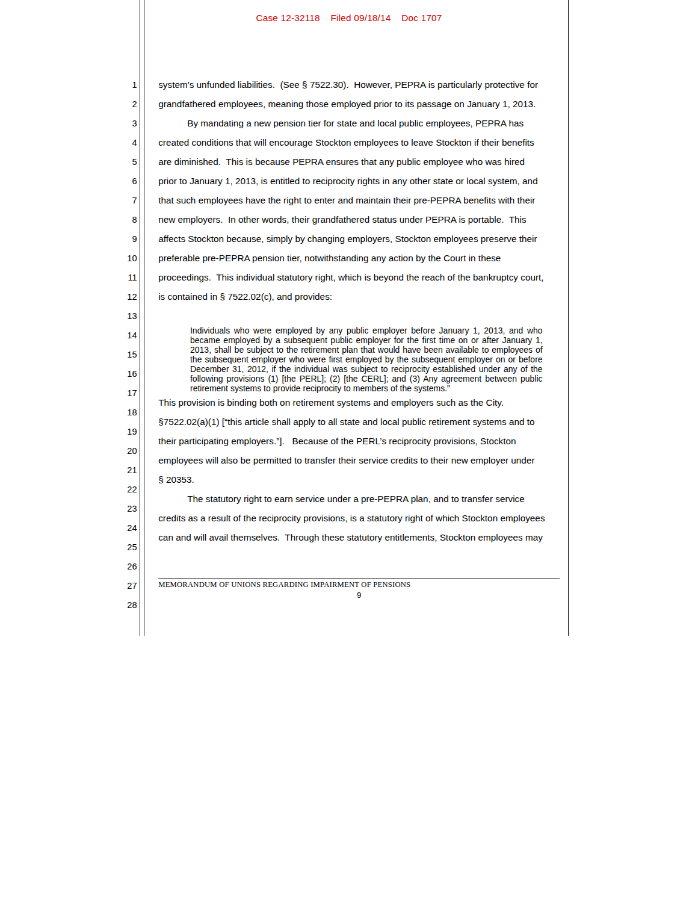Case 12-32118 Filed 09/18/14 Doc 1707
1
2
3
4
5
6
7
8
9
10
11
12
13
14
15
16
17
18
19
20
21
22
23
24
25
26
27
28
system's unfunded liabilities. (See § 7522.30). However, PEPRA is particularly protective for
grandfathered employees, meaning those employed prior to its passage on January 1, 2013.
By mandating a new pension tier for state and local public employees, PEPRA has
created conditions that will encourage Stockton employees to leave Stockton if their benefits
are diminished. This is because PEPRA ensures that any public employee who was hired
prior to January 1, 2013, is entitled to reciprocity rights in any other state or local system, and
that such employees have the right to enter and maintain their pre-PEPRA benefits with their
new employers. In other words, their grandfathered status under PEPRA is portable. This
affects Stockton because, simply by changing employers, Stockton employees preserve their
preferable pre-PEPRA pension tier, notwithstanding any action by the Court in these
proceedings. This individual statutory right, which is beyond the reach of the bankruptcy court,
is contained in § 7522.02(c), and provides:
Individuals who were employed by any public employer before January 1, 2013, and who became employed by a subsequent public employer for the first time on or after January 1, 2013, shall be subject to the retirement plan that would have been available to employees of the subsequent employer who were first employed by the subsequent employer on or before December 31, 2012, if the individual was subject to reciprocity established under any of the following provisions (1) [the PERL]; (2) [the CERL]; and (3) Any agreement between public retirement systems to provide reciprocity to members of the systems.”
This provision is binding both on retirement systems and employers such as the City.
§7522.02(a)(1) [“this article shall apply to all state and local public retirement systems and to
their participating employers.”]. Because of the PERL’s reciprocity provisions, Stockton
employees will also be permitted to transfer their service credits to their new employer under
§ 20353.
The statutory right to earn service under a pre-PEPRA plan, and to transfer service
credits as a result of the reciprocity provisions, is a statutory right of which Stockton employees
can and will avail themselves. Through these statutory entitlements, Stockton employees may
MEMORANDUM OF UNIONS REGARDING IMPAIRMENT OF PENSIONS
9